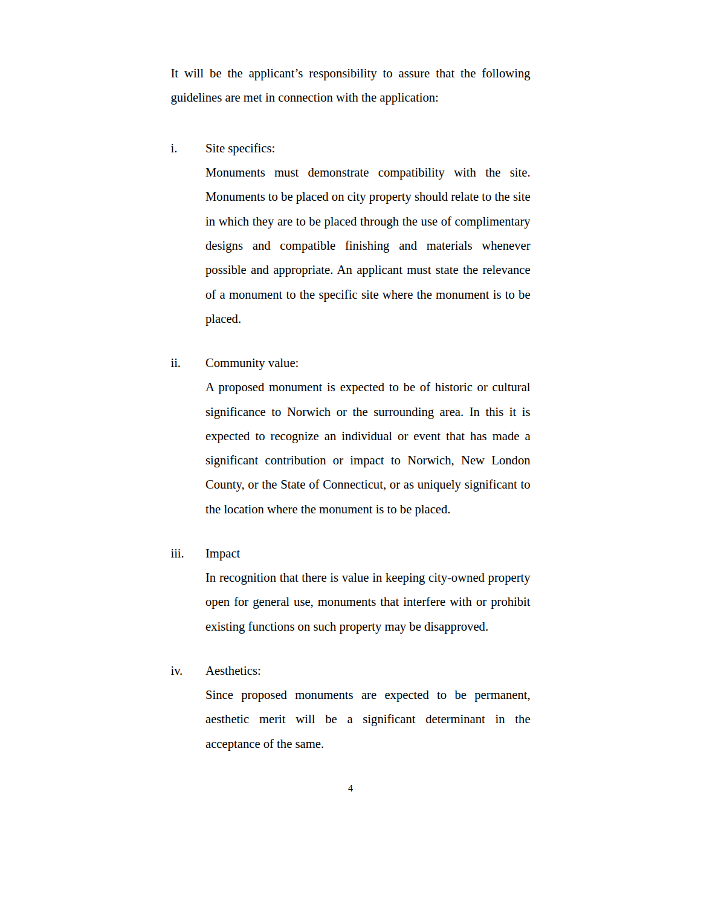It will be the applicant’s responsibility to assure that the following guidelines are met in connection with the application:
i.
Site specifics:
Monuments must demonstrate compatibility with the site. Monuments to be placed on city property should relate to the site in which they are to be placed through the use of complimentary designs and compatible finishing and materials whenever possible and appropriate. An applicant must state the relevance of a monument to the specific site where the monument is to be placed.
ii.
Community value:
A proposed monument is expected to be of historic or cultural significance to Norwich or the surrounding area. In this it is expected to recognize an individual or event that has made a significant contribution or impact to Norwich, New London County, or the State of Connecticut, or as uniquely significant to the location where the monument is to be placed.
iii.
Impact
In recognition that there is value in keeping city-owned property open for general use, monuments that interfere with or prohibit existing functions on such property may be disapproved.
iv.
Aesthetics:
Since proposed monuments are expected to be permanent, aesthetic merit will be a significant determinant in the acceptance of the same.
4